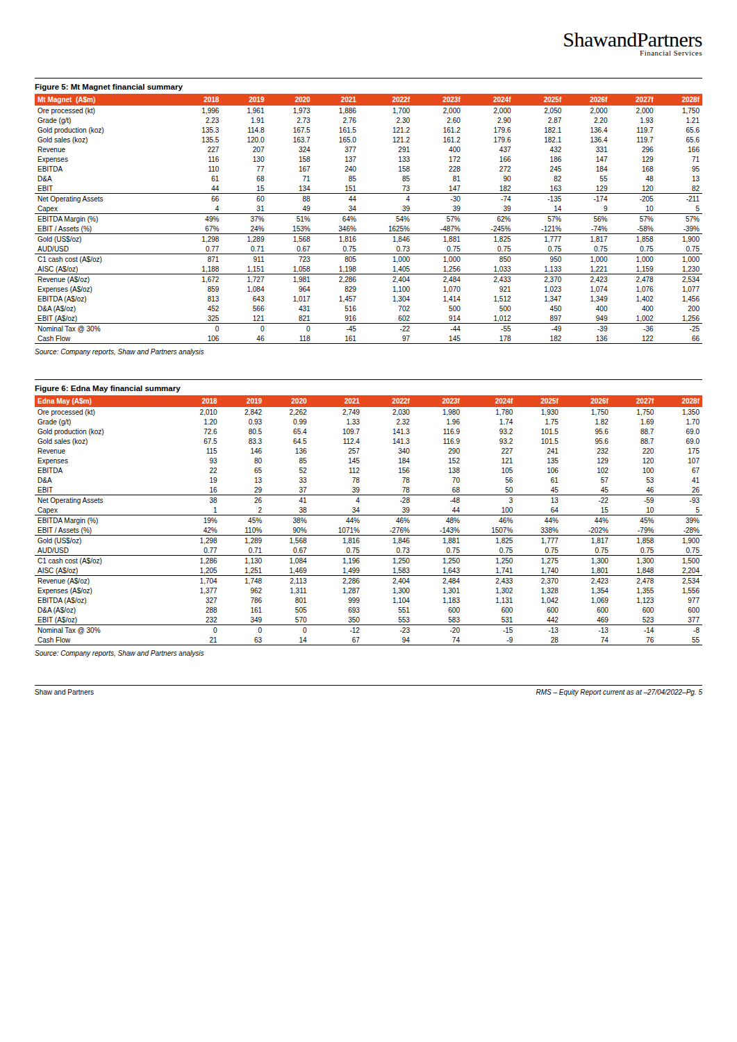ShawandPartners
Financial Services
Figure 5: Mt Magnet financial summary
| Mt Magnet (A$m) | 2018 | 2019 | 2020 | 2021 | 2022f | 2023f | 2024f | 2025f | 2026f | 2027f | 2028f |
| --- | --- | --- | --- | --- | --- | --- | --- | --- | --- | --- | --- |
| Ore processed (kt) | 1,996 | 1,961 | 1,973 | 1,886 | 1,700 | 2,000 | 2,000 | 2,050 | 2,000 | 2,000 | 1,750 |
| Grade (g/t) | 2.23 | 1.91 | 2.73 | 2.76 | 2.30 | 2.60 | 2.90 | 2.87 | 2.20 | 1.93 | 1.21 |
| Gold production (koz) | 135.3 | 114.8 | 167.5 | 161.5 | 121.2 | 161.2 | 179.6 | 182.1 | 136.4 | 119.7 | 65.6 |
| Gold sales (koz) | 135.5 | 120.0 | 163.7 | 165.0 | 121.2 | 161.2 | 179.6 | 182.1 | 136.4 | 119.7 | 65.6 |
| Revenue | 227 | 207 | 324 | 377 | 291 | 400 | 437 | 432 | 331 | 296 | 166 |
| Expenses | 116 | 130 | 158 | 137 | 133 | 172 | 166 | 186 | 147 | 129 | 71 |
| EBITDA | 110 | 77 | 167 | 240 | 158 | 228 | 272 | 245 | 184 | 168 | 95 |
| D&A | 61 | 68 | 71 | 85 | 85 | 81 | 90 | 82 | 55 | 48 | 13 |
| EBIT | 44 | 15 | 134 | 151 | 73 | 147 | 182 | 163 | 129 | 120 | 82 |
| Net Operating Assets | 66 | 60 | 88 | 44 | 4 | -30 | -74 | -135 | -174 | -205 | -211 |
| Capex | 4 | 31 | 49 | 34 | 39 | 39 | 39 | 14 | 9 | 10 | 5 |
| EBITDA Margin (%) | 49% | 37% | 51% | 64% | 54% | 57% | 62% | 57% | 56% | 57% | 57% |
| EBIT / Assets (%) | 67% | 24% | 153% | 346% | 1625% | -487% | -245% | -121% | -74% | -58% | -39% |
| Gold (US$/oz) | 1,298 | 1,289 | 1,568 | 1,816 | 1,846 | 1,881 | 1,825 | 1,777 | 1,817 | 1,858 | 1,900 |
| AUD/USD | 0.77 | 0.71 | 0.67 | 0.75 | 0.73 | 0.75 | 0.75 | 0.75 | 0.75 | 0.75 | 0.75 |
| C1 cash cost (A$/oz) | 871 | 911 | 723 | 805 | 1,000 | 1,000 | 850 | 950 | 1,000 | 1,000 | 1,000 |
| AISC (A$/oz) | 1,188 | 1,151 | 1,058 | 1,198 | 1,405 | 1,256 | 1,033 | 1,133 | 1,221 | 1,159 | 1,230 |
| Revenue (A$/oz) | 1,672 | 1,727 | 1,981 | 2,286 | 2,404 | 2,484 | 2,433 | 2,370 | 2,423 | 2,478 | 2,534 |
| Expenses (A$/oz) | 859 | 1,084 | 964 | 829 | 1,100 | 1,070 | 921 | 1,023 | 1,074 | 1,076 | 1,077 |
| EBITDA (A$/oz) | 813 | 643 | 1,017 | 1,457 | 1,304 | 1,414 | 1,512 | 1,347 | 1,349 | 1,402 | 1,456 |
| D&A (A$/oz) | 452 | 566 | 431 | 516 | 702 | 500 | 500 | 450 | 400 | 400 | 200 |
| EBIT (A$/oz) | 325 | 121 | 821 | 916 | 602 | 914 | 1,012 | 897 | 949 | 1,002 | 1,256 |
| Nominal Tax @ 30% | 0 | 0 | 0 | -45 | -22 | -44 | -55 | -49 | -39 | -36 | -25 |
| Cash Flow | 106 | 46 | 118 | 161 | 97 | 145 | 178 | 182 | 136 | 122 | 66 |
Source: Company reports, Shaw and Partners analysis
Figure 6: Edna May financial summary
| Edna May (A$m) | 2018 | 2019 | 2020 | 2021 | 2022f | 2023f | 2024f | 2025f | 2026f | 2027f | 2028f |
| --- | --- | --- | --- | --- | --- | --- | --- | --- | --- | --- | --- |
| Ore processed (kt) | 2,010 | 2,842 | 2,262 | 2,749 | 2,030 | 1,980 | 1,780 | 1,930 | 1,750 | 1,750 | 1,350 |
| Grade (g/t) | 1.20 | 0.93 | 0.99 | 1.33 | 2.32 | 1.96 | 1.74 | 1.75 | 1.82 | 1.69 | 1.70 |
| Gold production (koz) | 72.6 | 80.5 | 65.4 | 109.7 | 141.3 | 116.9 | 93.2 | 101.5 | 95.6 | 88.7 | 69.0 |
| Gold sales (koz) | 67.5 | 83.3 | 64.5 | 112.4 | 141.3 | 116.9 | 93.2 | 101.5 | 95.6 | 88.7 | 69.0 |
| Revenue | 115 | 146 | 136 | 257 | 340 | 290 | 227 | 241 | 232 | 220 | 175 |
| Expenses | 93 | 80 | 85 | 145 | 184 | 152 | 121 | 135 | 129 | 120 | 107 |
| EBITDA | 22 | 65 | 52 | 112 | 156 | 138 | 105 | 106 | 102 | 100 | 67 |
| D&A | 19 | 13 | 33 | 78 | 78 | 70 | 56 | 61 | 57 | 53 | 41 |
| EBIT | 16 | 29 | 37 | 39 | 78 | 68 | 50 | 45 | 45 | 46 | 26 |
| Net Operating Assets | 38 | 26 | 41 | 4 | -28 | -48 | 3 | 13 | -22 | -59 | -93 |
| Capex | 1 | 2 | 38 | 34 | 39 | 44 | 100 | 64 | 15 | 10 | 5 |
| EBITDA Margin (%) | 19% | 45% | 38% | 44% | 46% | 48% | 46% | 44% | 44% | 45% | 39% |
| EBIT / Assets (%) | 42% | 110% | 90% | 1071% | -276% | -143% | 1507% | 338% | -202% | -79% | -28% |
| Gold (US$/oz) | 1,298 | 1,289 | 1,568 | 1,816 | 1,846 | 1,881 | 1,825 | 1,777 | 1,817 | 1,858 | 1,900 |
| AUD/USD | 0.77 | 0.71 | 0.67 | 0.75 | 0.73 | 0.75 | 0.75 | 0.75 | 0.75 | 0.75 | 0.75 |
| C1 cash cost (A$/oz) | 1,286 | 1,130 | 1,084 | 1,196 | 1,250 | 1,250 | 1,250 | 1,275 | 1,300 | 1,300 | 1,500 |
| AISC (A$/oz) | 1,205 | 1,251 | 1,469 | 1,499 | 1,583 | 1,643 | 1,741 | 1,740 | 1,801 | 1,848 | 2,204 |
| Revenue (A$/oz) | 1,704 | 1,748 | 2,113 | 2,286 | 2,404 | 2,484 | 2,433 | 2,370 | 2,423 | 2,478 | 2,534 |
| Expenses (A$/oz) | 1,377 | 962 | 1,311 | 1,287 | 1,300 | 1,301 | 1,302 | 1,328 | 1,354 | 1,355 | 1,556 |
| EBITDA (A$/oz) | 327 | 786 | 801 | 999 | 1,104 | 1,183 | 1,131 | 1,042 | 1,069 | 1,123 | 977 |
| D&A (A$/oz) | 288 | 161 | 505 | 693 | 551 | 600 | 600 | 600 | 600 | 600 | 600 |
| EBIT (A$/oz) | 232 | 349 | 570 | 350 | 553 | 583 | 531 | 442 | 469 | 523 | 377 |
| Nominal Tax @ 30% | 0 | 0 | 0 | -12 | -23 | -20 | -15 | -13 | -13 | -14 | -8 |
| Cash Flow | 21 | 63 | 14 | 67 | 94 | 74 | -9 | 28 | 74 | 76 | 55 |
Source: Company reports, Shaw and Partners analysis
Shaw and Partners
RMS – Equity Report current as at –27/04/2022–Pg. 5